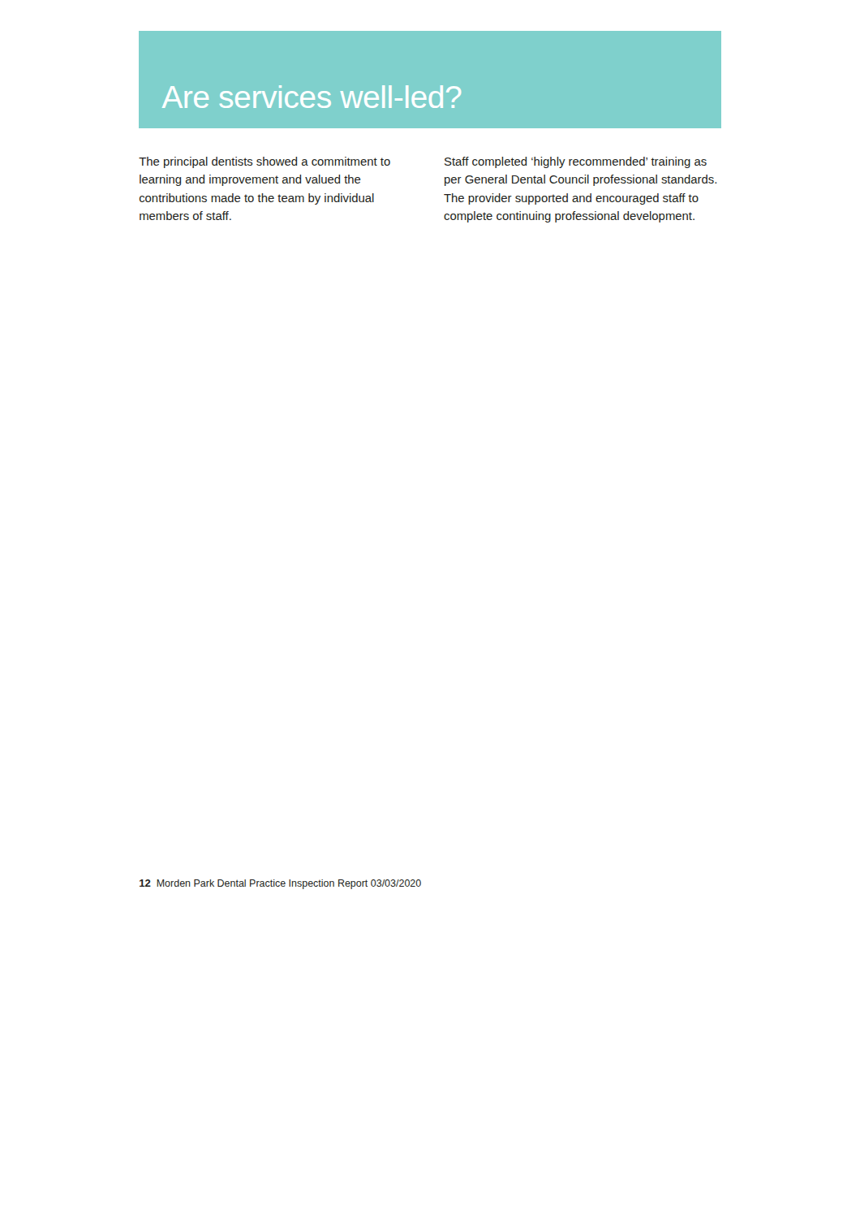Are services well-led?
The principal dentists showed a commitment to learning and improvement and valued the contributions made to the team by individual members of staff.
Staff completed ‘highly recommended’ training as per General Dental Council professional standards. The provider supported and encouraged staff to complete continuing professional development.
12 Morden Park Dental Practice Inspection Report 03/03/2020